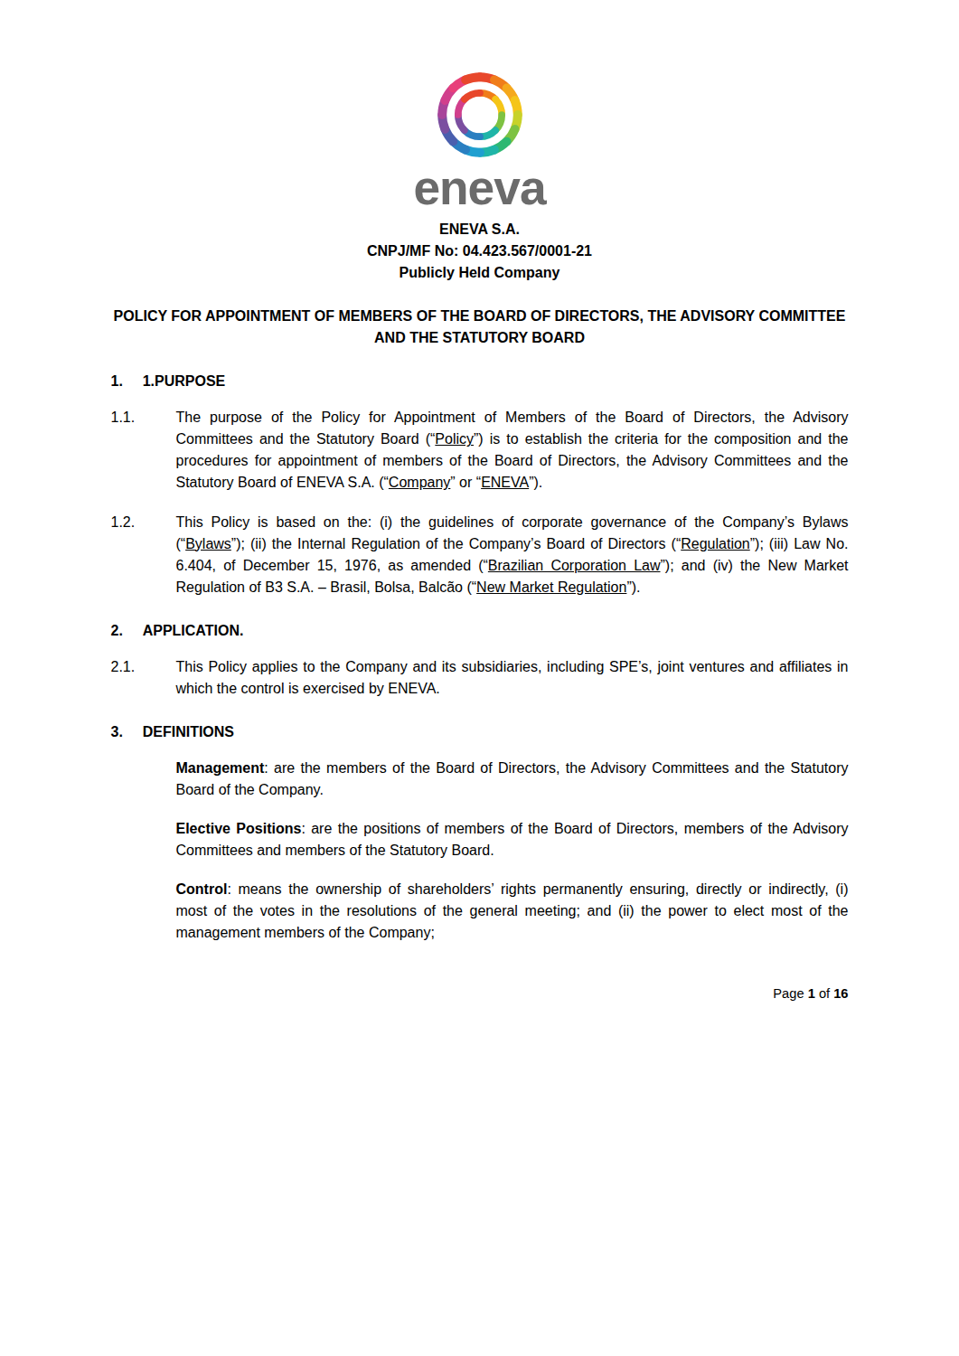eneva
ENEVA S.A.
CNPJ/MF No: 04.423.567/0001-21
Publicly Held Company
POLICY FOR APPOINTMENT OF MEMBERS OF THE BOARD OF DIRECTORS, THE ADVISORY COMMITTEE AND THE STATUTORY BOARD
1. 1.PURPOSE
1.1.
The purpose of the Policy for Appointment of Members of the Board of Directors, the Advisory Committees and the Statutory Board (“Policy”) is to establish the criteria for the composition and the procedures for appointment of members of the Board of Directors, the Advisory Committees and the Statutory Board of ENEVA S.A. (“Company” or “ENEVA”).
1.2.
This Policy is based on the: (i) the guidelines of corporate governance of the Company’s Bylaws (“Bylaws”); (ii) the Internal Regulation of the Company’s Board of Directors (“Regulation”); (iii) Law No. 6.404, of December 15, 1976, as amended (“Brazilian Corporation Law”); and (iv) the New Market Regulation of B3 S.A. – Brasil, Bolsa, Balcão (“New Market Regulation”).
2. APPLICATION.
2.1.
This Policy applies to the Company and its subsidiaries, including SPE’s, joint ventures and affiliates in which the control is exercised by ENEVA.
3. DEFINITIONS
Management: are the members of the Board of Directors, the Advisory Committees and the Statutory Board of the Company.
Elective Positions: are the positions of members of the Board of Directors, members of the Advisory Committees and members of the Statutory Board.
Control: means the ownership of shareholders’ rights permanently ensuring, directly or indirectly, (i) most of the votes in the resolutions of the general meeting; and (ii) the power to elect most of the management members of the Company;
Page 1 of 16